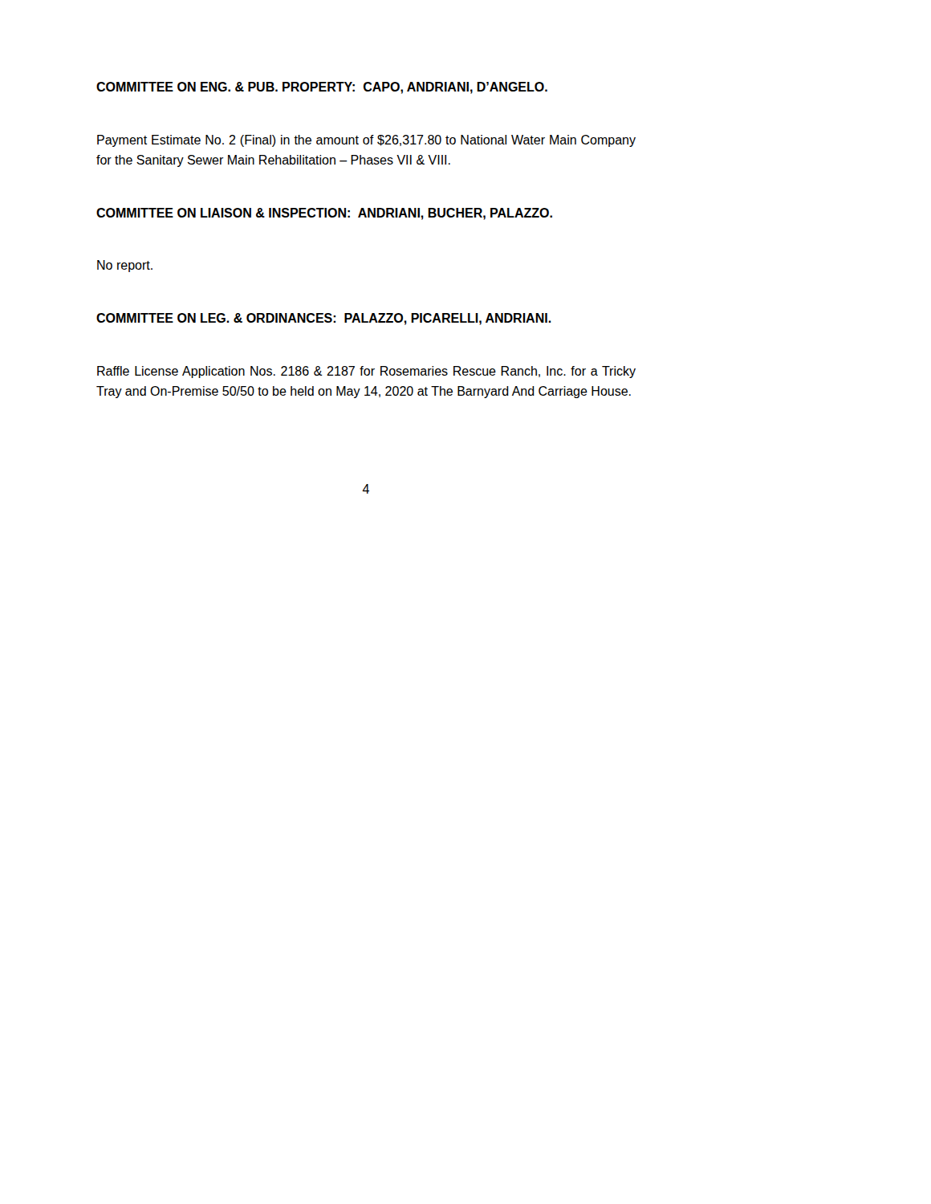COMMITTEE ON ENG. & PUB. PROPERTY: CAPO, ANDRIANI, D’ANGELO.
Payment Estimate No. 2 (Final) in the amount of $26,317.80 to National Water Main Company for the Sanitary Sewer Main Rehabilitation – Phases VII & VIII.
COMMITTEE ON LIAISON & INSPECTION: ANDRIANI, BUCHER, PALAZZO.
No report.
COMMITTEE ON LEG. & ORDINANCES: PALAZZO, PICARELLI, ANDRIANI.
Raffle License Application Nos. 2186 & 2187 for Rosemaries Rescue Ranch, Inc. for a Tricky Tray and On-Premise 50/50 to be held on May 14, 2020 at The Barnyard And Carriage House.
4